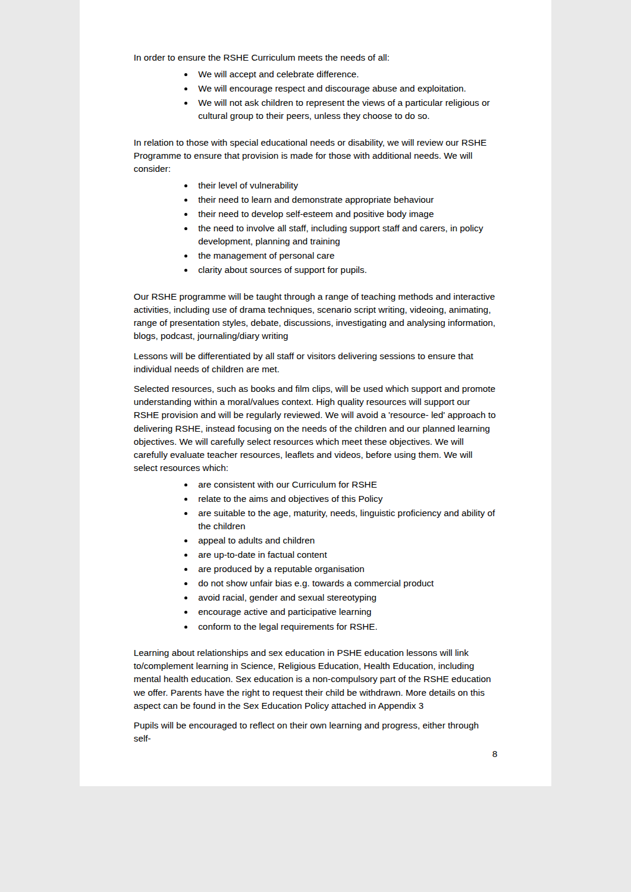In order to ensure the RSHE Curriculum meets the needs of all:
We will accept and celebrate difference.
We will encourage respect and discourage abuse and exploitation.
We will not ask children to represent the views of a particular religious or cultural group to their peers, unless they choose to do so.
In relation to those with special educational needs or disability, we will review our RSHE Programme to ensure that provision is made for those with additional needs. We will consider:
their level of vulnerability
their need to learn and demonstrate appropriate behaviour
their need to develop self-esteem and positive body image
the need to involve all staff, including support staff and carers, in policy development, planning and training
the management of personal care
clarity about sources of support for pupils.
Our RSHE programme will be taught through a range of teaching methods and interactive activities, including use of drama techniques, scenario script writing, videoing, animating, range of presentation styles, debate, discussions, investigating and analysing information, blogs, podcast, journaling/diary writing
Lessons will be differentiated by all staff or visitors delivering sessions to ensure that individual needs of children are met.
Selected resources, such as books and film clips, will be used which support and promote understanding within a moral/values context. High quality resources will support our RSHE provision and will be regularly reviewed. We will avoid a 'resource- led' approach to delivering RSHE, instead focusing on the needs of the children and our planned learning objectives. We will carefully select resources which meet these objectives. We will carefully evaluate teacher resources, leaflets and videos, before using them. We will select resources which:
are consistent with our Curriculum for RSHE
relate to the aims and objectives of this Policy
are suitable to the age, maturity, needs, linguistic proficiency and ability of the children
appeal to adults and children
are up-to-date in factual content
are produced by a reputable organisation
do not show unfair bias e.g. towards a commercial product
avoid racial, gender and sexual stereotyping
encourage active and participative learning
conform to the legal requirements for RSHE.
Learning about relationships and sex education in PSHE education lessons will link to/complement learning in Science, Religious Education, Health Education, including mental health education. Sex education is a non-compulsory part of the RSHE education we offer. Parents have the right to request their child be withdrawn. More details on this aspect can be found in the Sex Education Policy attached in Appendix 3
Pupils will be encouraged to reflect on their own learning and progress, either through self-
8